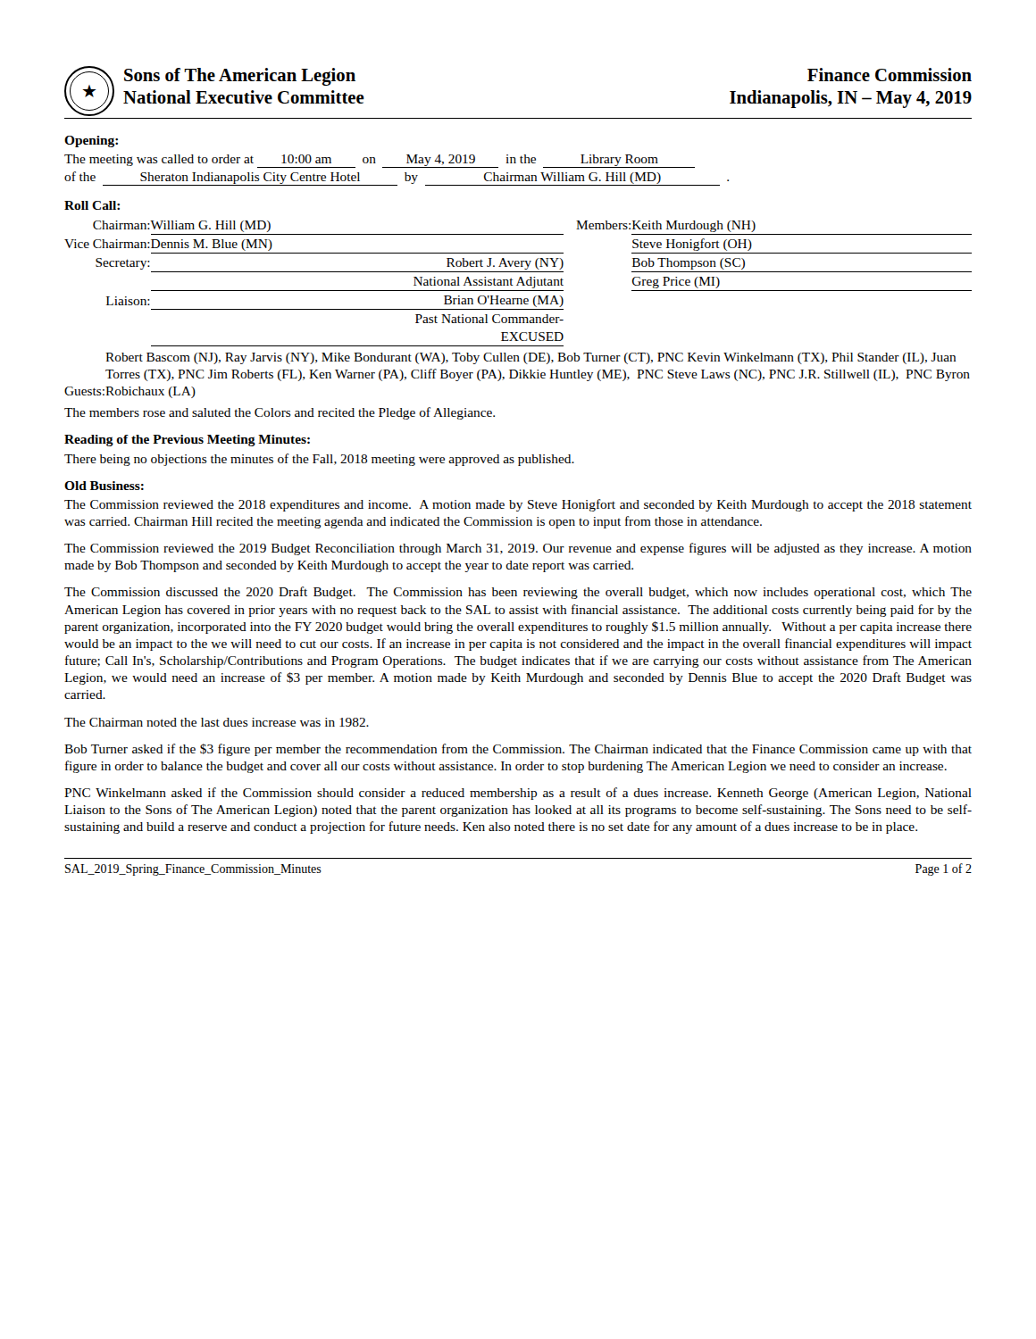Sons of The American Legion
National Executive Committee
Finance Commission
Indianapolis, IN – May 4, 2019
Opening:
The meeting was called to order at 10:00 am on May 4, 2019 in the Library Room
of the Sheraton Indianapolis City Centre Hotel by Chairman William G. Hill (MD) .
Roll Call:
| Chairman: | William G. Hill (MD) | | Members: | Keith Murdough (NH) |
| Vice Chairman: | Dennis M. Blue (MN) | | | Steve Honigfort (OH) |
| Secretary: | Robert J. Avery (NY) | | | Bob Thompson (SC) |
| | National Assistant Adjutant | | | Greg Price (MI) |
| Liaison: | Brian O'Hearne (MA) | | | |
| | Past National Commander- EXCUSED | | | |
| Guests: | Robert Bascom (NJ), Ray Jarvis (NY), Mike Bondurant (WA), Toby Cullen (DE), Bob Turner (CT), PNC Kevin Winkelmann (TX), Phil Stander (IL), Juan Torres (TX), PNC Jim Roberts (FL), Ken Warner (PA), Cliff Boyer (PA), Dikkie Huntley (ME), PNC Steve Laws (NC), PNC J.R. Stillwell (IL), PNC Byron Robichaux (LA) |
The members rose and saluted the Colors and recited the Pledge of Allegiance.
Reading of the Previous Meeting Minutes:
There being no objections the minutes of the Fall, 2018 meeting were approved as published.
Old Business:
The Commission reviewed the 2018 expenditures and income. A motion made by Steve Honigfort and seconded by Keith Murdough to accept the 2018 statement was carried. Chairman Hill recited the meeting agenda and indicated the Commission is open to input from those in attendance.
The Commission reviewed the 2019 Budget Reconciliation through March 31, 2019. Our revenue and expense figures will be adjusted as they increase. A motion made by Bob Thompson and seconded by Keith Murdough to accept the year to date report was carried.
The Commission discussed the 2020 Draft Budget. The Commission has been reviewing the overall budget, which now includes operational cost, which The American Legion has covered in prior years with no request back to the SAL to assist with financial assistance. The additional costs currently being paid for by the parent organization, incorporated into the FY 2020 budget would bring the overall expenditures to roughly $1.5 million annually. Without a per capita increase there would be an impact to the we will need to cut our costs. If an increase in per capita is not considered and the impact in the overall financial expenditures will impact future; Call In's, Scholarship/Contributions and Program Operations. The budget indicates that if we are carrying our costs without assistance from The American Legion, we would need an increase of $3 per member. A motion made by Keith Murdough and seconded by Dennis Blue to accept the 2020 Draft Budget was carried.
The Chairman noted the last dues increase was in 1982.
Bob Turner asked if the $3 figure per member the recommendation from the Commission. The Chairman indicated that the Finance Commission came up with that figure in order to balance the budget and cover all our costs without assistance. In order to stop burdening The American Legion we need to consider an increase.
PNC Winkelmann asked if the Commission should consider a reduced membership as a result of a dues increase. Kenneth George (American Legion, National Liaison to the Sons of The American Legion) noted that the parent organization has looked at all its programs to become self-sustaining. The Sons need to be self-sustaining and build a reserve and conduct a projection for future needs. Ken also noted there is no set date for any amount of a dues increase to be in place.
SAL_2019_Spring_Finance_Commission_Minutes Page 1 of 2